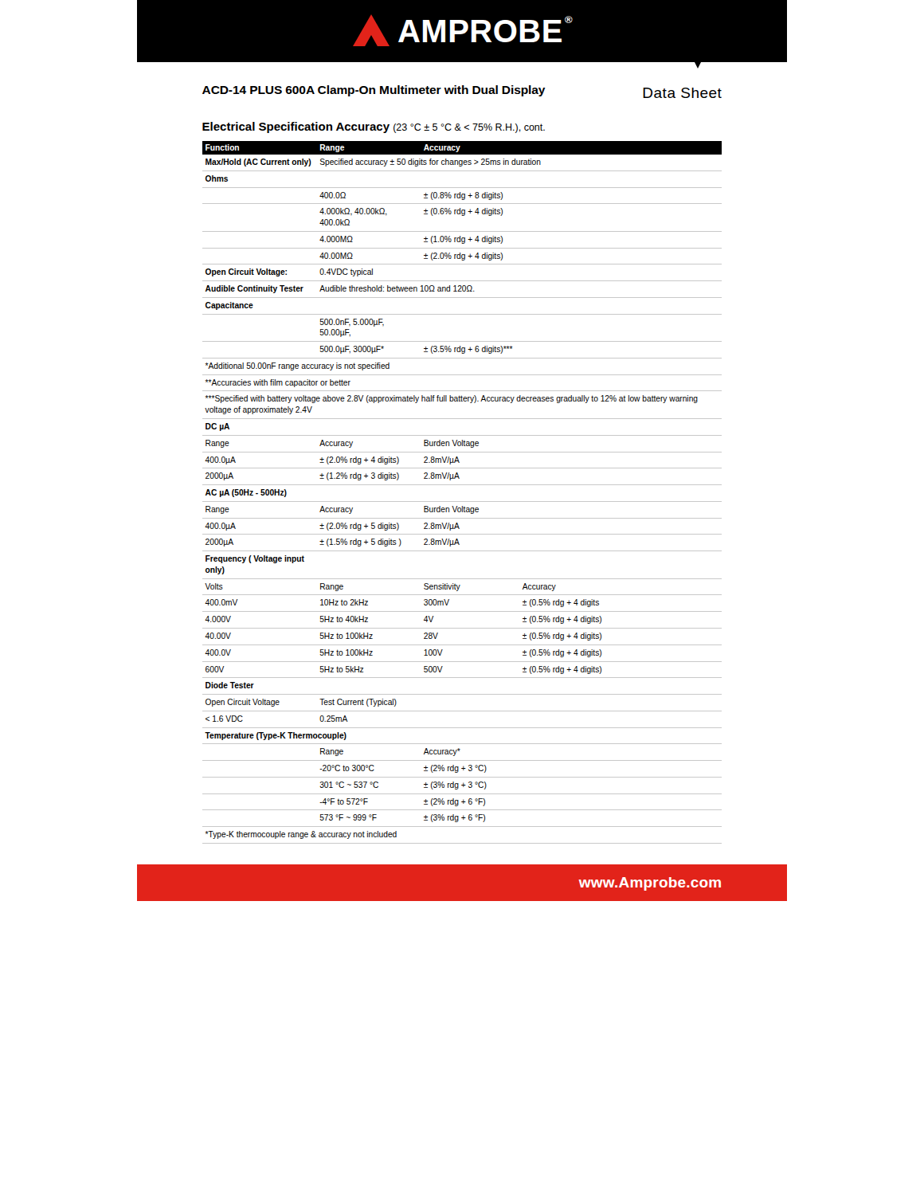AMPROBE®
ACD-14 PLUS 600A Clamp-On Multimeter with Dual Display
Data Sheet
Electrical Specification Accuracy (23 °C ± 5 °C & < 75% R.H.), cont.
| Function | Range | Accuracy |
| --- | --- | --- |
| Max/Hold (AC Current only) | Specified accuracy ± 50 digits for changes > 25ms in duration |
| Ohms | | |
| | 400.0Ω | ± (0.8% rdg + 8 digits) |
| | 4.000kΩ, 40.00kΩ, 400.0kΩ | ± (0.6% rdg + 4 digits) |
| | 4.000MΩ | ± (1.0% rdg + 4 digits) |
| | 40.00MΩ | ± (2.0% rdg + 4 digits) |
| Open Circuit Voltage: | 0.4VDC typical |
| Audible Continuity Tester | Audible threshold: between 10Ω and 120Ω. |
| Capacitance | | |
| | 500.0nF, 5.000µF, 50.00µF, | |
| | 500.0µF, 3000µF* | ± (3.5% rdg + 6 digits)*** |
| *Additional 50.00nF range accuracy is not specified |
| **Accuracies with film capacitor or better |
| ***Specified with battery voltage above 2.8V (approximately half full battery). Accuracy decreases gradually to 12% at low battery warning voltage of approximately 2.4V |
| DC µA | | |
| Range | Accuracy | Burden Voltage |
| 400.0µA | ± (2.0% rdg + 4 digits) | 2.8mV/µA |
| 2000µA | ± (1.2% rdg + 3 digits) | 2.8mV/µA |
| AC µA (50Hz - 500Hz) | | |
| Range | Accuracy | Burden Voltage |
| 400.0µA | ± (2.0% rdg + 5 digits) | 2.8mV/µA |
| 2000µA | ± (1.5% rdg + 5 digits ) | 2.8mV/µA |
| Frequency ( Voltage input only) | | |
| Volts | Range | Sensitivity | Accuracy |
| 400.0mV | 10Hz to 2kHz | 300mV | ± (0.5% rdg + 4 digits |
| 4.000V | 5Hz to 40kHz | 4V | ± (0.5% rdg + 4 digits) |
| 40.00V | 5Hz to 100kHz | 28V | ± (0.5% rdg + 4 digits) |
| 400.0V | 5Hz to 100kHz | 100V | ± (0.5% rdg + 4 digits) |
| 600V | 5Hz to 5kHz | 500V | ± (0.5% rdg + 4 digits) |
| Diode Tester | | |
| Open Circuit Voltage | Test Current (Typical) |
| < 1.6 VDC | 0.25mA |
| Temperature (Type-K Thermocouple) |
| | Range | Accuracy* |
| | -20°C to 300°C | ± (2% rdg + 3 °C) |
| | 301 °C ~ 537 °C | ± (3% rdg + 3 °C) |
| | -4°F to 572°F | ± (2% rdg + 6 °F) |
| | 573 °F ~ 999 °F | ± (3% rdg + 6 °F) |
| *Type-K thermocouple range & accuracy not included |
www.Amprobe.com